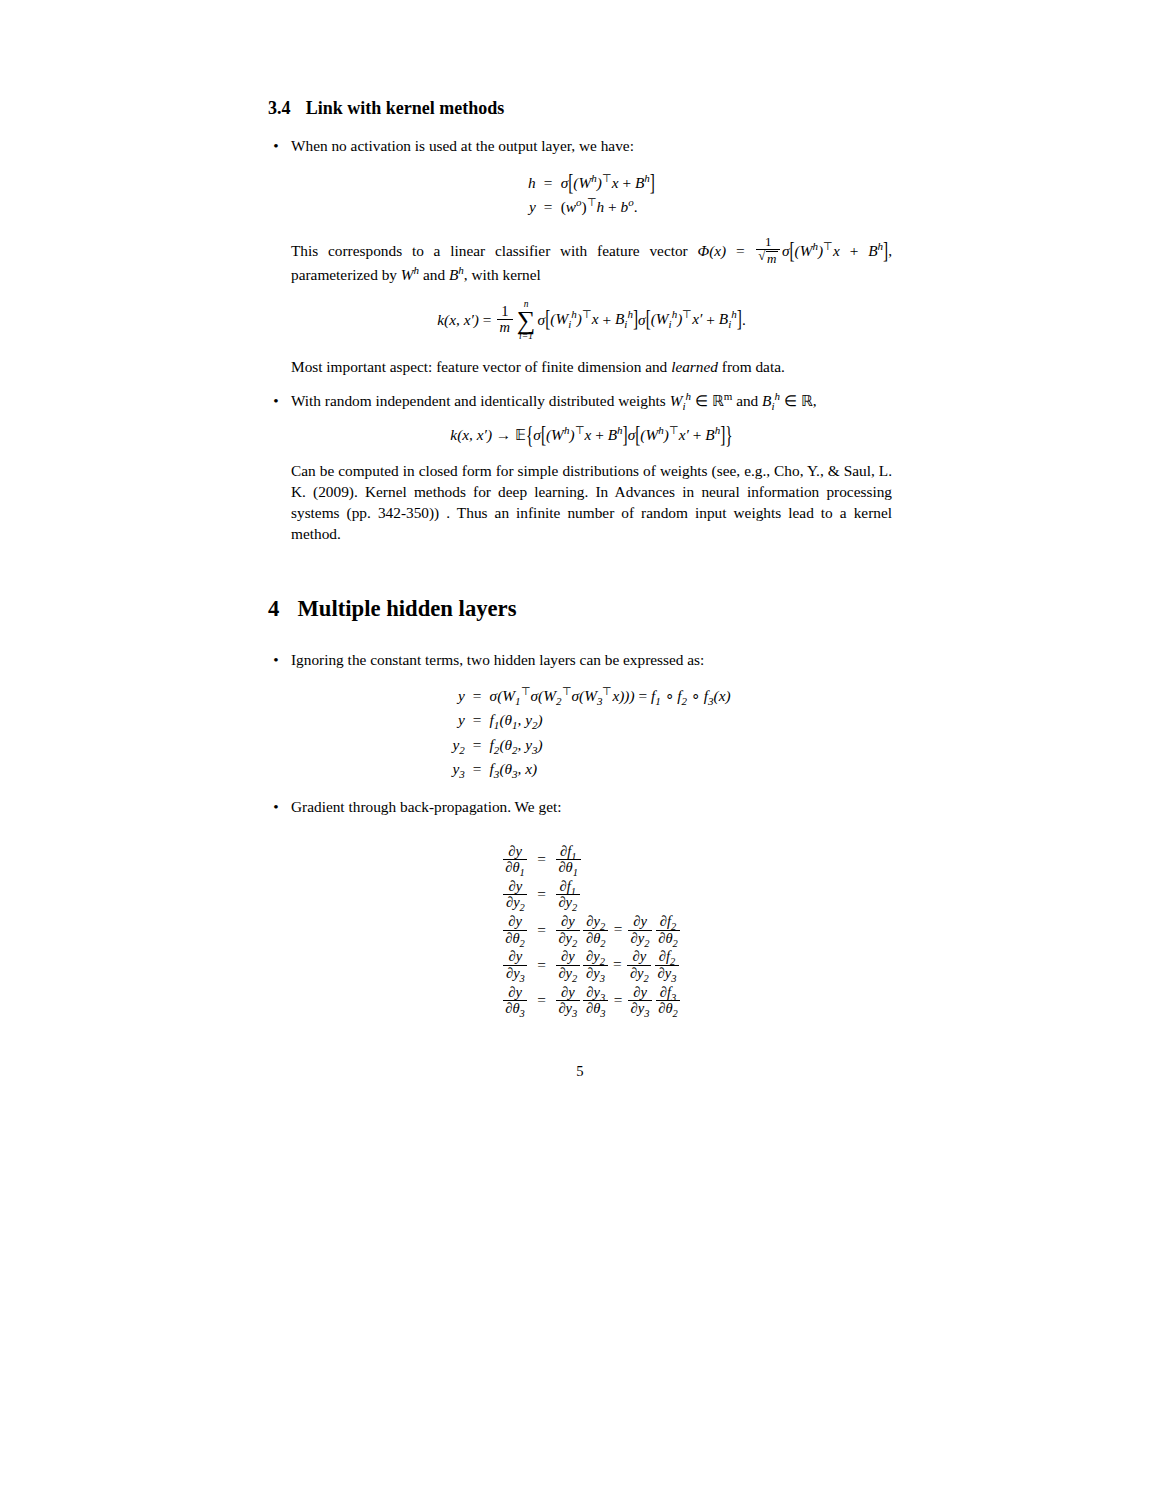3.4 Link with kernel methods
When no activation is used at the output layer, we have:
| h | = | σ [ (W h ) ⊤ x + B h ] |
| y | = | ( w o ) ⊤ h + b o . |
This corresponds to a linear classifier with feature vector Φ(x) = 1 m σ[(Wh)⊤x + Bh], parameterized by Wh and Bh, with kernel
k(x, x′) = 1 m n∑i=1 σ[(Wih)⊤x + Bih] σ[(Wih)⊤x′ + Bih].
Most important aspect: feature vector of finite dimension and learned from data.
With random independent and identically distributed weights Wih ∈ ℝm and Bih ∈ ℝ,
k(x, x′) → 𝔼{σ[(Wh)⊤x + Bh] σ[(Wh)⊤x′ + Bh]}
Can be computed in closed form for simple distributions of weights (see, e.g., Cho, Y., & Saul, L. K. (2009). Kernel methods for deep learning. In Advances in neural information processing systems (pp. 342-350)) . Thus an infinite number of random input weights lead to a kernel method.
4 Multiple hidden layers
Ignoring the constant terms, two hidden layers can be expressed as:
| y | = | σ(W 1 ⊤ σ(W 2 ⊤ σ(W 3 ⊤ x))) = f 1 ∘ f 2 ∘ f 3 (x) |
| y | = | f 1 (θ 1 , y 2 ) |
| y 2 | = | f 2 (θ 2 , y 3 ) |
| y 3 | = | f 3 (θ 3 , x) |
Gradient through back-propagation. We get:
| ∂ y ∂ θ 1 | = | ∂ f 1 ∂ θ 1 |
| ∂ y ∂ y 2 | = | ∂ f 1 ∂ y 2 |
| ∂ y ∂ θ 2 | = | ∂ y ∂ y 2 ∂ y 2 ∂ θ 2 = ∂ y ∂ y 2 ∂ f 2 ∂ θ 2 |
| ∂ y ∂ y 3 | = | ∂ y ∂ y 2 ∂ y 2 ∂ y 3 = ∂ y ∂ y 2 ∂ f 2 ∂ y 3 |
| ∂ y ∂ θ 3 | = | ∂ y ∂ y 3 ∂ y 3 ∂ θ 3 = ∂ y ∂ y 3 ∂ f 3 ∂ θ 2 |
5